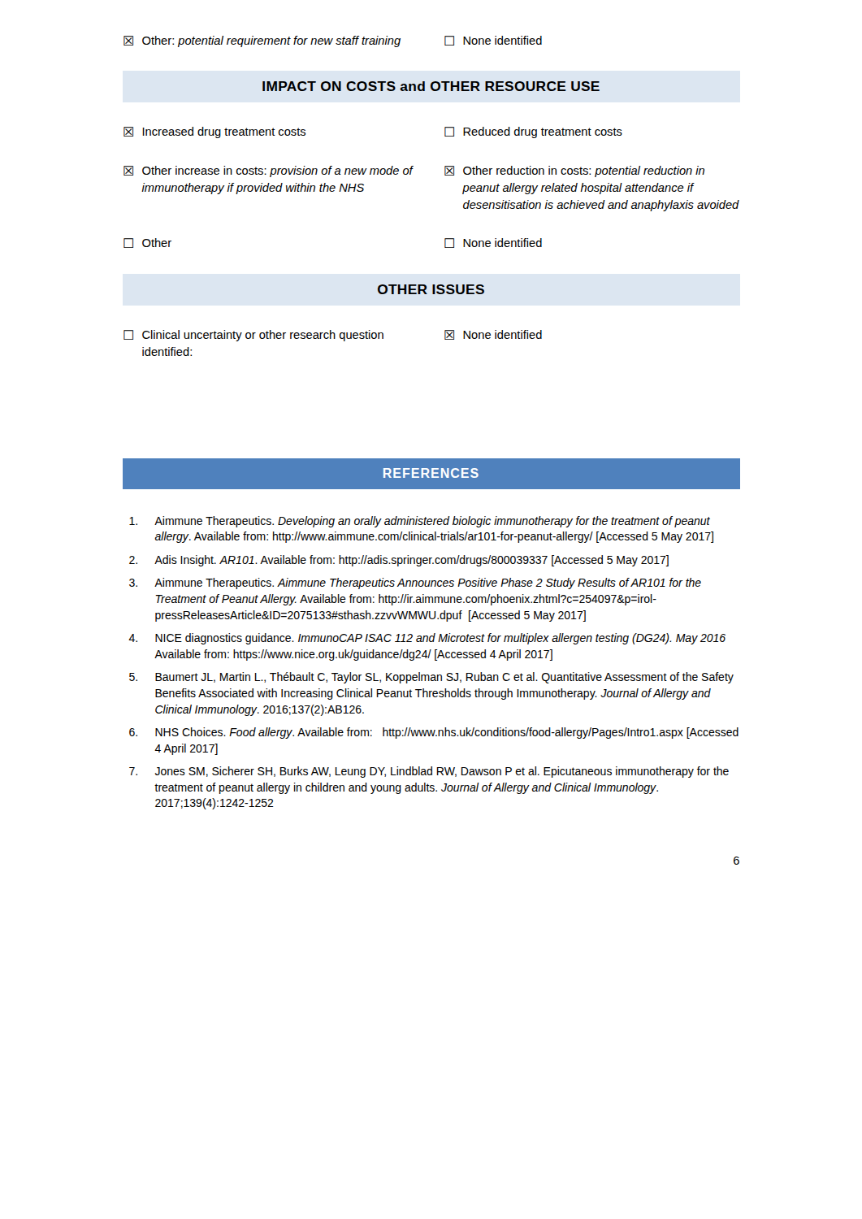☒ Other: potential requirement for new staff training
☐ None identified
IMPACT ON COSTS and OTHER RESOURCE USE
☒ Increased drug treatment costs
☐ Reduced drug treatment costs
☒ Other increase in costs: provision of a new mode of immunotherapy if provided within the NHS
☒ Other reduction in costs: potential reduction in peanut allergy related hospital attendance if desensitisation is achieved and anaphylaxis avoided
☐ Other
☐ None identified
OTHER ISSUES
☐ Clinical uncertainty or other research question identified:
☒ None identified
REFERENCES
Aimmune Therapeutics. Developing an orally administered biologic immunotherapy for the treatment of peanut allergy. Available from: http://www.aimmune.com/clinical-trials/ar101-for-peanut-allergy/ [Accessed 5 May 2017]
Adis Insight. AR101. Available from: http://adis.springer.com/drugs/800039337 [Accessed 5 May 2017]
Aimmune Therapeutics. Aimmune Therapeutics Announces Positive Phase 2 Study Results of AR101 for the Treatment of Peanut Allergy. Available from: http://ir.aimmune.com/phoenix.zhtml?c=254097&p=irol-pressReleasesArticle&ID=2075133#sthash.zzvvWMWU.dpuf [Accessed 5 May 2017]
NICE diagnostics guidance. ImmunoCAP ISAC 112 and Microtest for multiplex allergen testing (DG24). May 2016 Available from: https://www.nice.org.uk/guidance/dg24/ [Accessed 4 April 2017]
Baumert JL, Martin L., Thébault C, Taylor SL, Koppelman SJ, Ruban C et al. Quantitative Assessment of the Safety Benefits Associated with Increasing Clinical Peanut Thresholds through Immunotherapy. Journal of Allergy and Clinical Immunology. 2016;137(2):AB126.
NHS Choices. Food allergy. Available from: http://www.nhs.uk/conditions/food-allergy/Pages/Intro1.aspx [Accessed 4 April 2017]
Jones SM, Sicherer SH, Burks AW, Leung DY, Lindblad RW, Dawson P et al. Epicutaneous immunotherapy for the treatment of peanut allergy in children and young adults. Journal of Allergy and Clinical Immunology. 2017;139(4):1242-1252
6